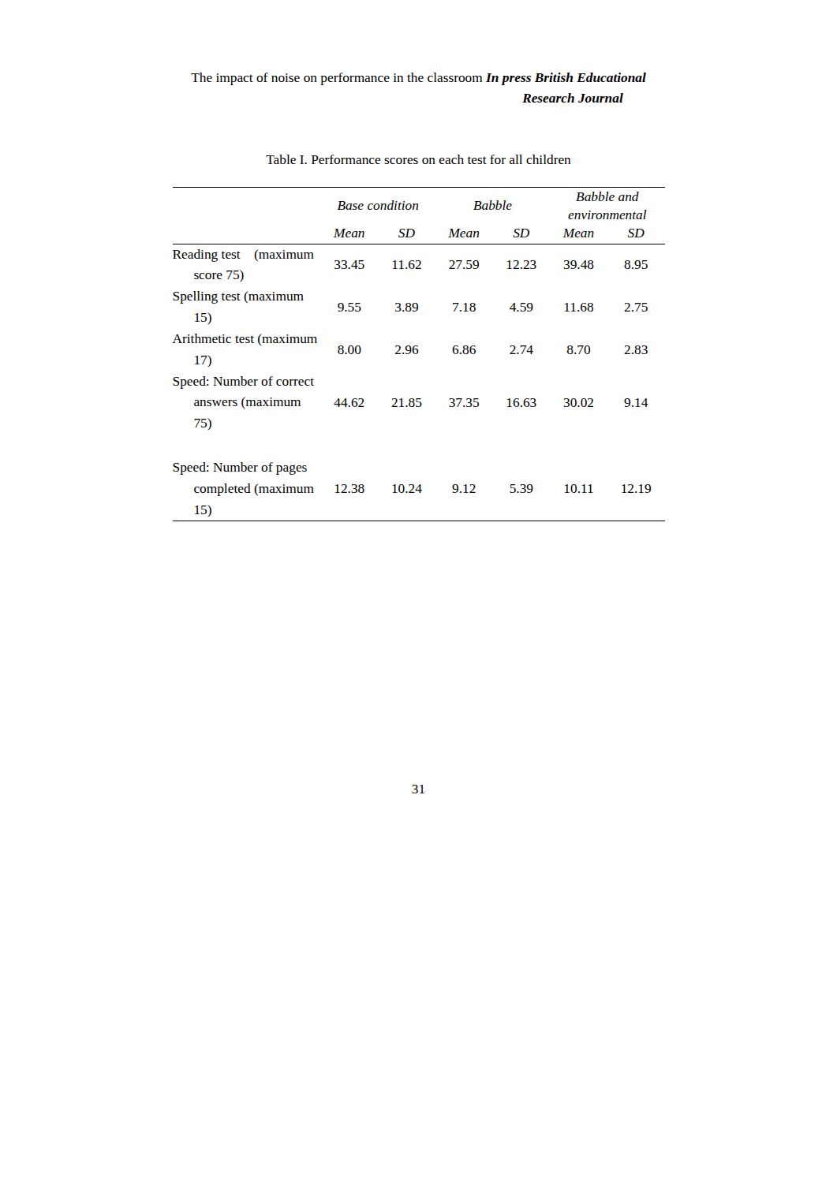The impact of noise on performance in the classroom In press British Educational Research Journal
Table I. Performance scores on each test for all children
| | Base condition | Babble | Babble and environmental |
| --- | --- | --- | --- |
| | Mean | SD | Mean | SD | Mean | SD |
| Reading test (maximum score 75) | 33.45 | 11.62 | 27.59 | 12.23 | 39.48 | 8.95 |
| Spelling test (maximum 15) | 9.55 | 3.89 | 7.18 | 4.59 | 11.68 | 2.75 |
| Arithmetic test (maximum 17) | 8.00 | 2.96 | 6.86 | 2.74 | 8.70 | 2.83 |
| Speed: Number of correct answers (maximum 75) | 44.62 | 21.85 | 37.35 | 16.63 | 30.02 | 9.14 |
| Speed: Number of pages completed (maximum 15) | 12.38 | 10.24 | 9.12 | 5.39 | 10.11 | 12.19 |
31